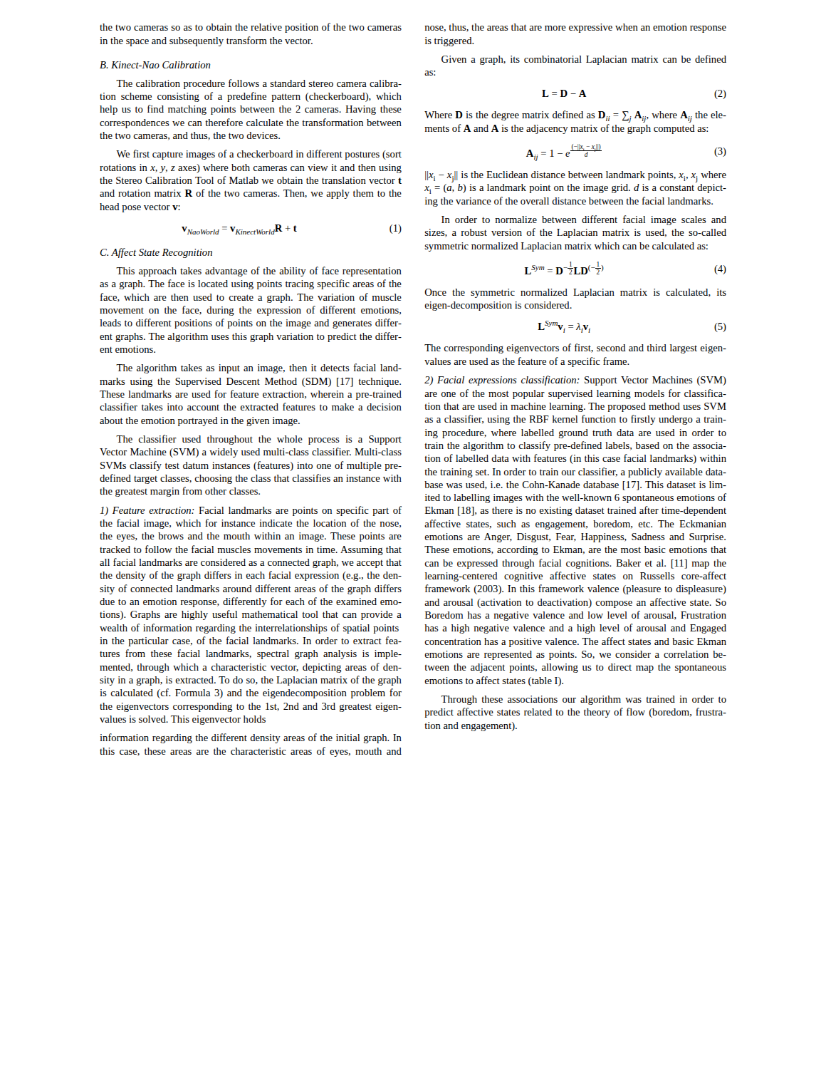the two cameras so as to obtain the relative position of the two cameras in the space and subsequently transform the vector.
B. Kinect-Nao Calibration
The calibration procedure follows a standard stereo camera calibration scheme consisting of a predefine pattern (checkerboard), which help us to find matching points between the 2 cameras. Having these correspondences we can therefore calculate the transformation between the two cameras, and thus, the two devices.
We first capture images of a checkerboard in different postures (sort rotations in x, y, z axes) where both cameras can view it and then using the Stereo Calibration Tool of Matlab we obtain the translation vector t and rotation matrix R of the two cameras. Then, we apply them to the head pose vector v:
vNaoWorld = vKinectWorldR + t (1)
C. Affect State Recognition
This approach takes advantage of the ability of face representation as a graph. The face is located using points tracing specific areas of the face, which are then used to create a graph. The variation of muscle movement on the face, during the expression of different emotions, leads to different positions of points on the image and generates different graphs. The algorithm uses this graph variation to predict the different emotions.
The algorithm takes as input an image, then it detects facial landmarks using the Supervised Descent Method (SDM) [17] technique. These landmarks are used for feature extraction, wherein a pre-trained classifier takes into account the extracted features to make a decision about the emotion portrayed in the given image.
The classifier used throughout the whole process is a Support Vector Machine (SVM) a widely used multi-class classifier. Multi-class SVMs classify test datum instances (features) into one of multiple pre-defined target classes, choosing the class that classifies an instance with the greatest margin from other classes.
1) Feature extraction:
Facial landmarks are points on specific part of the facial image, which for instance indicate the location of the nose, the eyes, the brows and the mouth within an image. These points are tracked to follow the facial muscles movements in time. Assuming that all facial landmarks are considered as a connected graph, we accept that the density of the graph differs in each facial expression (e.g., the density of connected landmarks around different areas of the graph differs due to an emotion response, differently for each of the examined emotions). Graphs are highly useful mathematical tool that can provide a wealth of information regarding the interrelationships of spatial points in the particular case, of the facial landmarks. In order to extract features from these facial landmarks, spectral graph analysis is implemented, through which a characteristic vector, depicting areas of density in a graph, is extracted. To do so, the Laplacian matrix of the graph is calculated (cf. Formula 3) and the eigendecomposition problem for the eigenvectors corresponding to the 1st, 2nd and 3rd greatest eigenvalues is solved. This eigenvector holds
information regarding the different density areas of the initial graph. In this case, these areas are the characteristic areas of eyes, mouth and nose, thus, the areas that are more expressive when an emotion response is triggered.
Given a graph, its combinatorial Laplacian matrix can be defined as:
L = D − A (2)
Where D is the degree matrix defined as Dii = ∑j Aij, where Aij the elements of A and A is the adjacency matrix of the graph computed as:
Aij = 1 − e(−||xi − xj||) d (3)
||xi − xj|| is the Euclidean distance between landmark points, xi, xj where xi = (a, b) is a landmark point on the image grid. d is a constant depicting the variance of the overall distance between the facial landmarks.
In order to normalize between different facial image scales and sizes, a robust version of the Laplacian matrix is used, the so-called symmetric normalized Laplacian matrix which can be calculated as:
LSym = D−12LD(−12) (4)
Once the symmetric normalized Laplacian matrix is calculated, its eigen-decomposition is considered.
LSymvi = λivi (5)
The corresponding eigenvectors of first, second and third largest eigenvalues are used as the feature of a specific frame.
2) Facial expressions classification:
Support Vector Machines (SVM) are one of the most popular supervised learning models for classification that are used in machine learning. The proposed method uses SVM as a classifier, using the RBF kernel function to firstly undergo a training procedure, where labelled ground truth data are used in order to train the algorithm to classify pre-defined labels, based on the association of labelled data with features (in this case facial landmarks) within the training set. In order to train our classifier, a publicly available database was used, i.e. the Cohn-Kanade database [17]. This dataset is limited to labelling images with the well-known 6 spontaneous emotions of Ekman [18], as there is no existing dataset trained after time-dependent affective states, such as engagement, boredom, etc. The Eckmanian emotions are Anger, Disgust, Fear, Happiness, Sadness and Surprise. These emotions, according to Ekman, are the most basic emotions that can be expressed through facial cognitions. Baker et al. [11] map the learning-centered cognitive affective states on Russells core-affect framework (2003). In this framework valence (pleasure to displeasure) and arousal (activation to deactivation) compose an affective state. So Boredom has a negative valence and low level of arousal, Frustration has a high negative valence and a high level of arousal and Engaged concentration has a positive valence. The affect states and basic Ekman emotions are represented as points. So, we consider a correlation between the adjacent points, allowing us to direct map the spontaneous emotions to affect states (table I).
Through these associations our algorithm was trained in order to predict affective states related to the theory of flow (boredom, frustration and engagement).